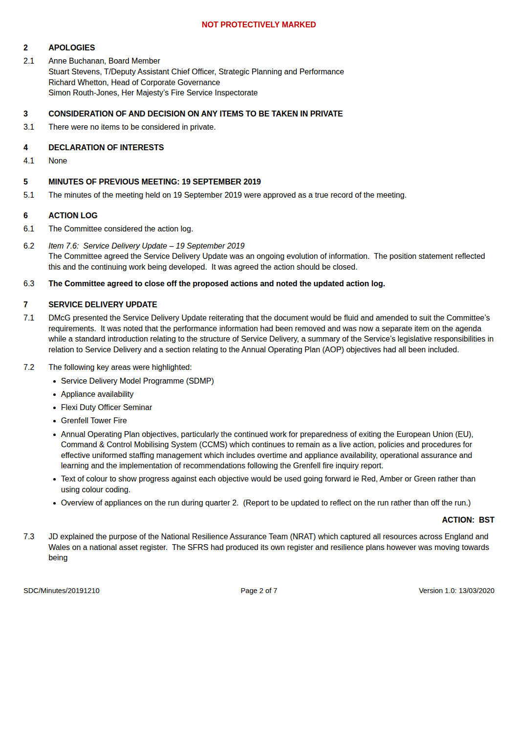NOT PROTECTIVELY MARKED
2
Apologies
2.1
Anne Buchanan, Board Member
Stuart Stevens, T/Deputy Assistant Chief Officer, Strategic Planning and Performance
Richard Whetton, Head of Corporate Governance
Simon Routh-Jones, Her Majesty’s Fire Service Inspectorate
3
Consideration of and decision on any items to be taken in private
3.1
There were no items to be considered in private.
4
Declaration of Interests
4.1
None
5
Minutes of previous meeting: 19 September 2019
5.1
The minutes of the meeting held on 19 September 2019 were approved as a true record of the meeting.
6
Action Log
6.1
The Committee considered the action log.
6.2
Item 7.6: Service Delivery Update – 19 September 2019
The Committee agreed the Service Delivery Update was an ongoing evolution of information. The position statement reflected this and the continuing work being developed. It was agreed the action should be closed.
6.3
The Committee agreed to close off the proposed actions and noted the updated action log.
7
Service Delivery Update
7.1
DMcG presented the Service Delivery Update reiterating that the document would be fluid and amended to suit the Committee’s requirements. It was noted that the performance information had been removed and was now a separate item on the agenda while a standard introduction relating to the structure of Service Delivery, a summary of the Service’s legislative responsibilities in relation to Service Delivery and a section relating to the Annual Operating Plan (AOP) objectives had all been included.
7.2
The following key areas were highlighted:
Service Delivery Model Programme (SDMP)
Appliance availability
Flexi Duty Officer Seminar
Grenfell Tower Fire
Annual Operating Plan objectives, particularly the continued work for preparedness of exiting the European Union (EU), Command & Control Mobilising System (CCMS) which continues to remain as a live action, policies and procedures for effective uniformed staffing management which includes overtime and appliance availability, operational assurance and learning and the implementation of recommendations following the Grenfell fire inquiry report.
Text of colour to show progress against each objective would be used going forward ie Red, Amber or Green rather than using colour coding.
Overview of appliances on the run during quarter 2. (Report to be updated to reflect on the run rather than off the run.)
ACTION: BST
7.3
JD explained the purpose of the National Resilience Assurance Team (NRAT) which captured all resources across England and Wales on a national asset register. The SFRS had produced its own register and resilience plans however was moving towards being
SDC/Minutes/20191210 Page 2 of 7 Version 1.0: 13/03/2020